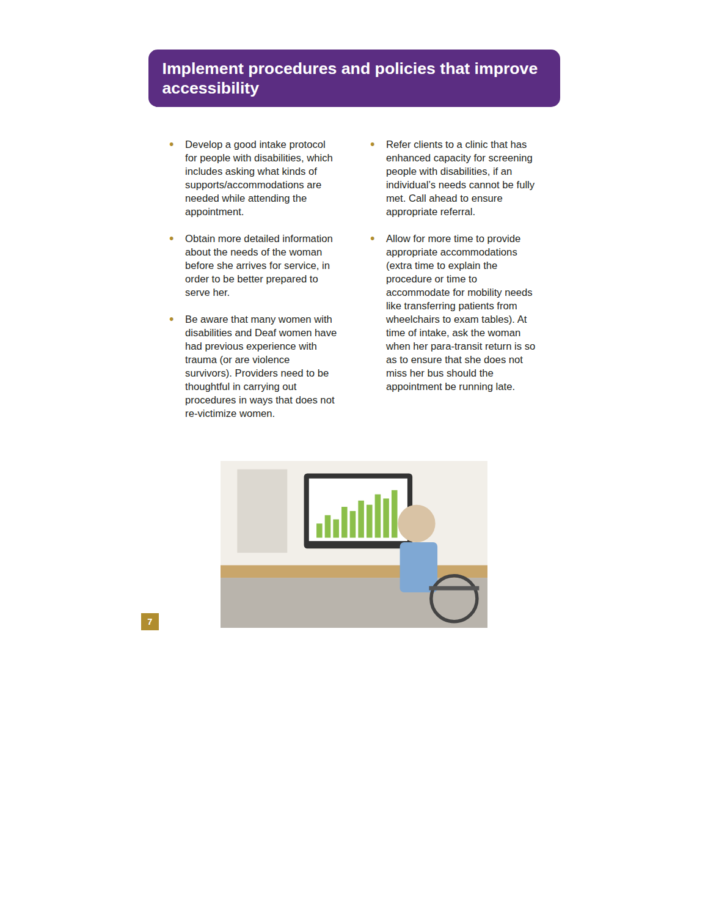Implement procedures and policies that improve accessibility
Develop a good intake protocol for people with disabilities, which includes asking what kinds of supports/accommodations are needed while attending the appointment.
Obtain more detailed information about the needs of the woman before she arrives for service, in order to be better prepared to serve her.
Be aware that many women with disabilities and Deaf women have had previous experience with trauma (or are violence survivors). Providers need to be thoughtful in carrying out procedures in ways that does not re-victimize women.
Refer clients to a clinic that has enhanced capacity for screening people with disabilities, if an individual’s needs cannot be fully met. Call ahead to ensure appropriate referral.
Allow for more time to provide appropriate accommodations (extra time to explain the procedure or time to accommodate for mobility needs like transferring patients from wheelchairs to exam tables). At time of intake, ask the woman when her para-transit return is so as to ensure that she does not miss her bus should the appointment be running late.
7